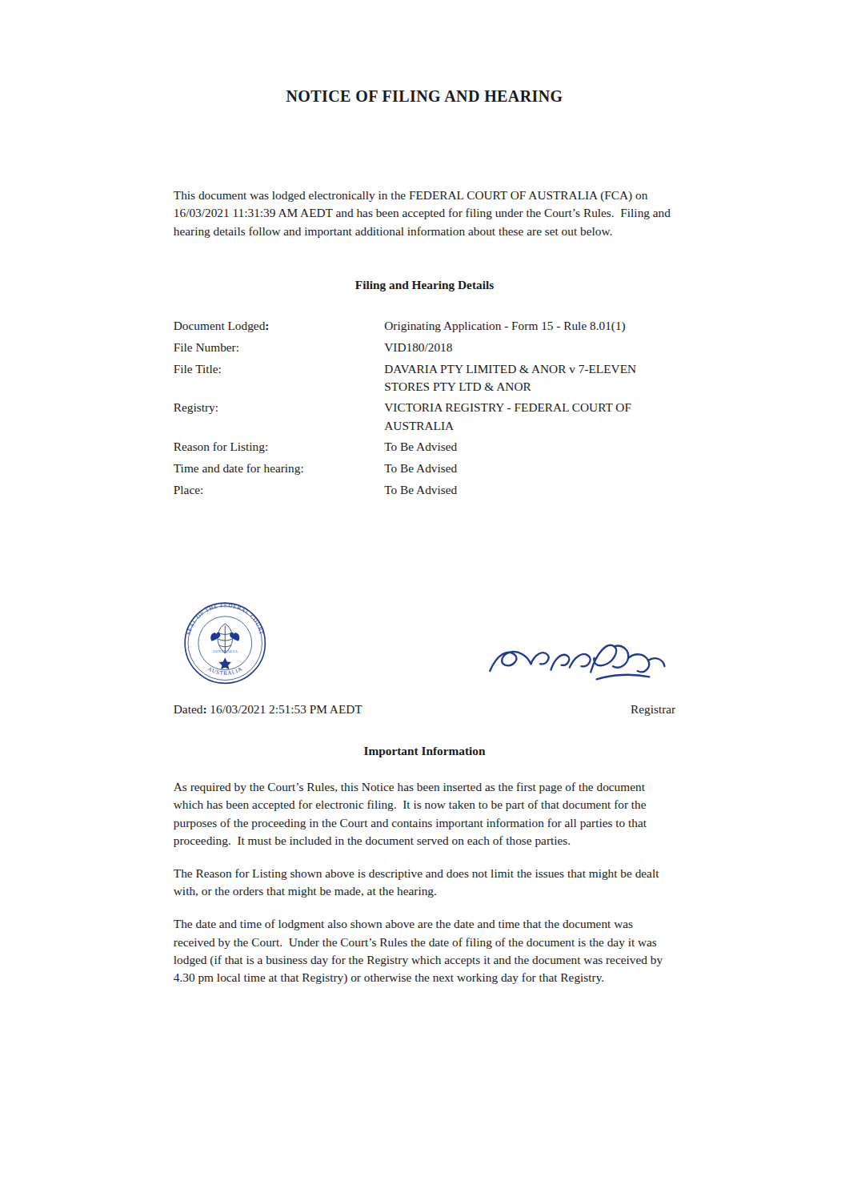NOTICE OF FILING AND HEARING
This document was lodged electronically in the FEDERAL COURT OF AUSTRALIA (FCA) on 16/03/2021 11:31:39 AM AEDT and has been accepted for filing under the Court’s Rules. Filing and hearing details follow and important additional information about these are set out below.
Filing and Hearing Details
| Document Lodged : | Originating Application - Form 15 - Rule 8.01(1) |
| File Number: | VID180/2018 |
| File Title: | DAVARIA PTY LIMITED & ANOR v 7-ELEVEN STORES PTY LTD & ANOR |
| Registry: | VICTORIA REGISTRY - FEDERAL COURT OF AUSTRALIA |
| Reason for Listing: | To Be Advised |
| Time and date for hearing: | To Be Advised |
| Place: | To Be Advised |
SEAL OF THE FEDERAL COURT AUSTRALIA AUSTRALIA
Dated: 16/03/2021 2:51:53 PM AEDT
Registrar
Important Information
As required by the Court’s Rules, this Notice has been inserted as the first page of the document which has been accepted for electronic filing. It is now taken to be part of that document for the purposes of the proceeding in the Court and contains important information for all parties to that proceeding. It must be included in the document served on each of those parties.
The Reason for Listing shown above is descriptive and does not limit the issues that might be dealt with, or the orders that might be made, at the hearing.
The date and time of lodgment also shown above are the date and time that the document was received by the Court. Under the Court’s Rules the date of filing of the document is the day it was lodged (if that is a business day for the Registry which accepts it and the document was received by 4.30 pm local time at that Registry) or otherwise the next working day for that Registry.